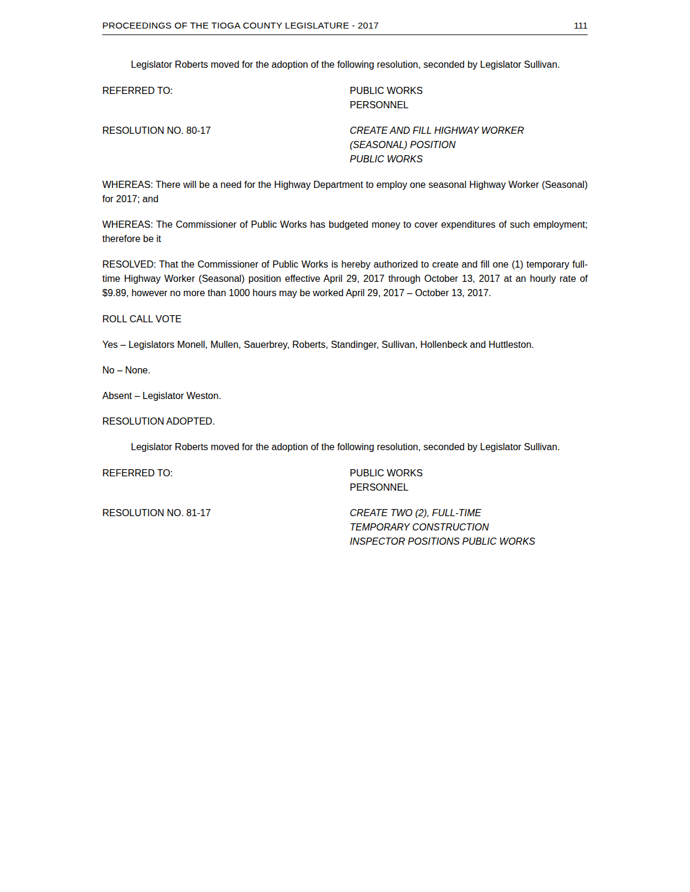Proceedings of the Tioga County Legislature - 2017 111
Legislator Roberts moved for the adoption of the following resolution, seconded by Legislator Sullivan.
Referred to:
Public Works
Personnel
Resolution No. 80-17
Create and Fill Highway Worker
(Seasonal) Position
Public Works
WHEREAS: There will be a need for the Highway Department to employ one seasonal Highway Worker (Seasonal) for 2017; and
WHEREAS: The Commissioner of Public Works has budgeted money to cover expenditures of such employment; therefore be it
RESOLVED: That the Commissioner of Public Works is hereby authorized to create and fill one (1) temporary full-time Highway Worker (Seasonal) position effective April 29, 2017 through October 13, 2017 at an hourly rate of $9.89, however no more than 1000 hours may be worked April 29, 2017 – October 13, 2017.
Roll Call Vote
Yes – Legislators Monell, Mullen, Sauerbrey, Roberts, Standinger, Sullivan, Hollenbeck and Huttleston.
No – None.
Absent – Legislator Weston.
Resolution Adopted.
Legislator Roberts moved for the adoption of the following resolution, seconded by Legislator Sullivan.
Referred to:
Public Works
Personnel
Resolution No. 81-17
Create Two (2), Full-Time
Temporary Construction
Inspector Positions Public Works